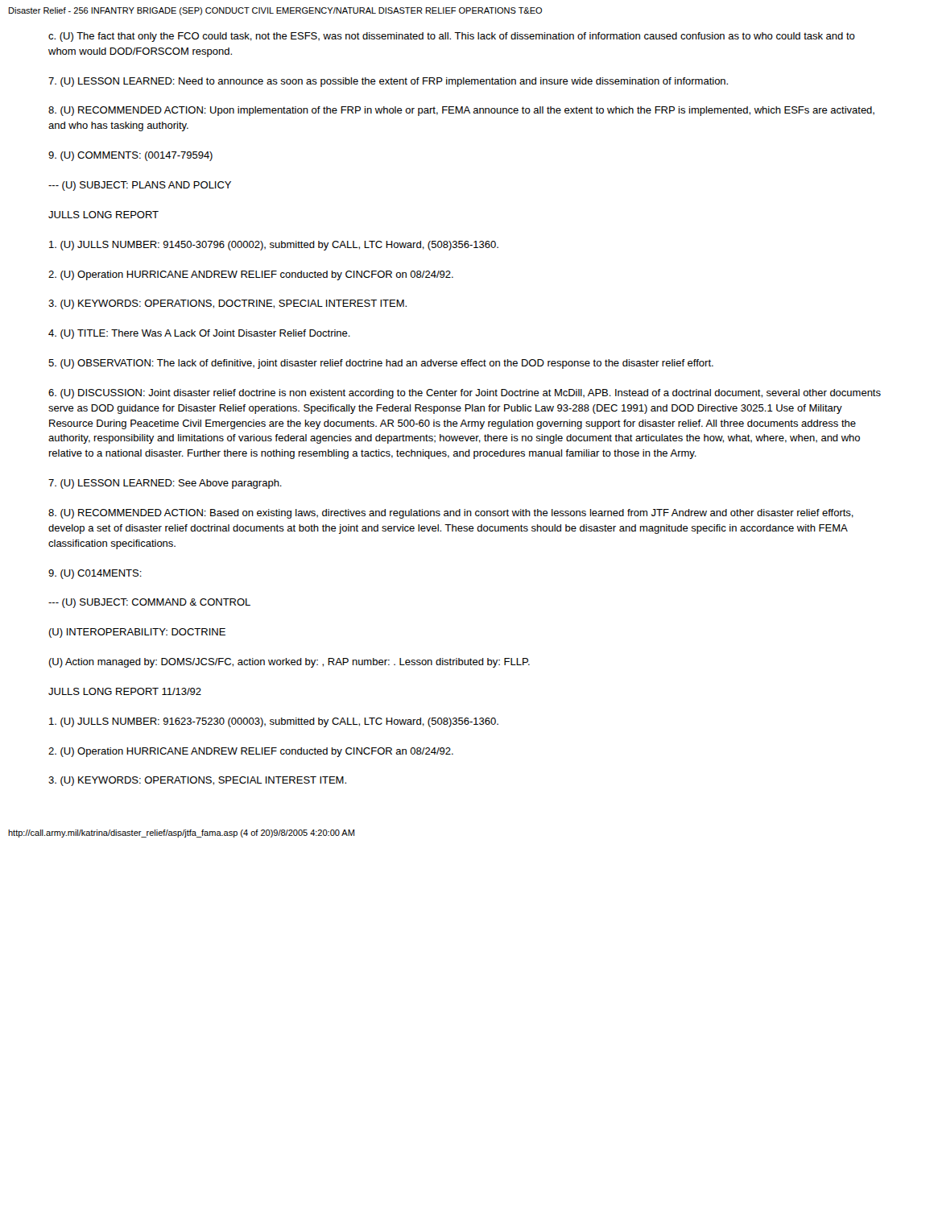Disaster Relief - 256 INFANTRY BRIGADE (SEP) CONDUCT CIVIL EMERGENCY/NATURAL DISASTER RELIEF OPERATIONS T&EO
c. (U) The fact that only the FCO could task, not the ESFS, was not disseminated to all. This lack of dissemination of information caused confusion as to who could task and to whom would DOD/FORSCOM respond.
7. (U) LESSON LEARNED: Need to announce as soon as possible the extent of FRP implementation and insure wide dissemination of information.
8. (U) RECOMMENDED ACTION: Upon implementation of the FRP in whole or part, FEMA announce to all the extent to which the FRP is implemented, which ESFs are activated, and who has tasking authority.
9. (U) COMMENTS: (00147-79594)
--- (U) SUBJECT: PLANS AND POLICY
JULLS LONG REPORT
1. (U) JULLS NUMBER: 91450-30796 (00002), submitted by CALL, LTC Howard, (508)356-1360.
2. (U) Operation HURRICANE ANDREW RELIEF conducted by CINCFOR on 08/24/92.
3. (U) KEYWORDS: OPERATIONS, DOCTRINE, SPECIAL INTEREST ITEM.
4. (U) TITLE: There Was A Lack Of Joint Disaster Relief Doctrine.
5. (U) OBSERVATION: The lack of definitive, joint disaster relief doctrine had an adverse effect on the DOD response to the disaster relief effort.
6. (U) DISCUSSION: Joint disaster relief doctrine is non existent according to the Center for Joint Doctrine at McDill, APB. Instead of a doctrinal document, several other documents serve as DOD guidance for Disaster Relief operations. Specifically the Federal Response Plan for Public Law 93-288 (DEC 1991) and DOD Directive 3025.1 Use of Military Resource During Peacetime Civil Emergencies are the key documents. AR 500-60 is the Army regulation governing support for disaster relief. All three documents address the authority, responsibility and limitations of various federal agencies and departments; however, there is no single document that articulates the how, what, where, when, and who relative to a national disaster. Further there is nothing resembling a tactics, techniques, and procedures manual familiar to those in the Army.
7. (U) LESSON LEARNED: See Above paragraph.
8. (U) RECOMMENDED ACTION: Based on existing laws, directives and regulations and in consort with the lessons learned from JTF Andrew and other disaster relief efforts, develop a set of disaster relief doctrinal documents at both the joint and service level. These documents should be disaster and magnitude specific in accordance with FEMA classification specifications.
9. (U) C014MENTS:
--- (U) SUBJECT: COMMAND & CONTROL
(U) INTEROPERABILITY: DOCTRINE
(U) Action managed by: DOMS/JCS/FC, action worked by: , RAP number: . Lesson distributed by: FLLP.
JULLS LONG REPORT 11/13/92
1. (U) JULLS NUMBER: 91623-75230 (00003), submitted by CALL, LTC Howard, (508)356-1360.
2. (U) Operation HURRICANE ANDREW RELIEF conducted by CINCFOR an 08/24/92.
3. (U) KEYWORDS: OPERATIONS, SPECIAL INTEREST ITEM.
http://call.army.mil/katrina/disaster_relief/asp/jtfa_fama.asp (4 of 20)9/8/2005 4:20:00 AM